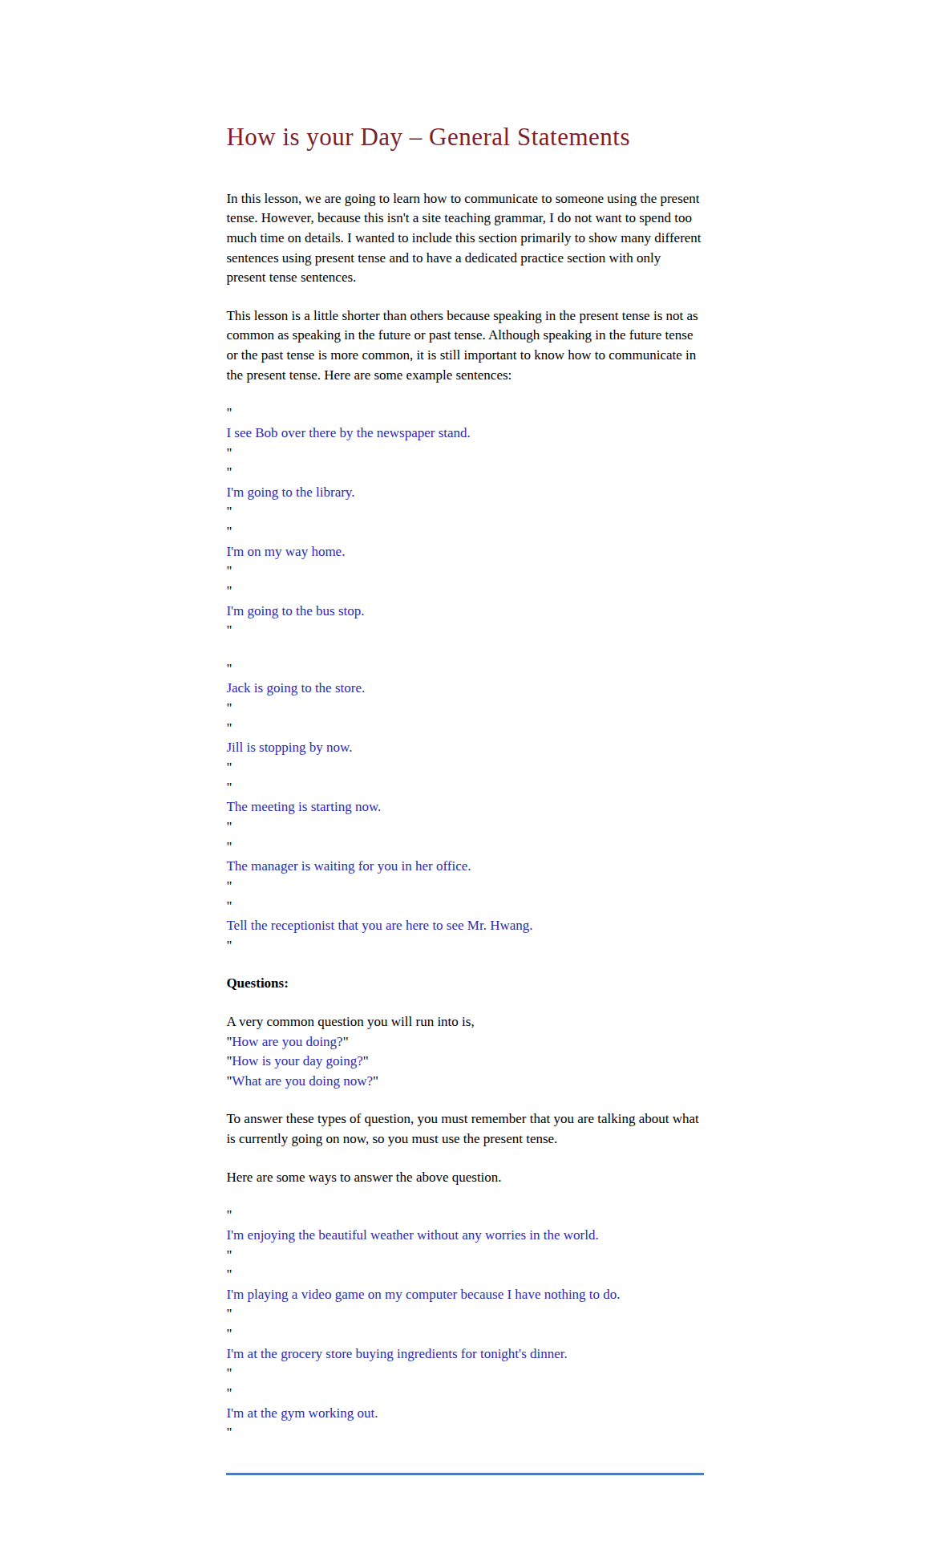How is your Day – General Statements
In this lesson, we are going to learn how to communicate to someone using the present tense. However, because this isn't a site teaching grammar, I do not want to spend too much time on details. I wanted to include this section primarily to show many different sentences using present tense and to have a dedicated practice section with only present tense sentences.
This lesson is a little shorter than others because speaking in the present tense is not as common as speaking in the future or past tense. Although speaking in the future tense or the past tense is more common, it is still important to know how to communicate in the present tense. Here are some example sentences:
"I see Bob over there by the newspaper stand." "I'm going to the library." "I'm on my way home." "I'm going to the bus stop."
"Jack is going to the store." "Jill is stopping by now." "The meeting is starting now." "The manager is waiting for you in her office." "Tell the receptionist that you are here to see Mr. Hwang."
Questions:
A very common question you will run into is,
"How are you doing?"
"How is your day going?"
"What are you doing now?"
To answer these types of question, you must remember that you are talking about what is currently going on now, so you must use the present tense.
Here are some ways to answer the above question.
"I'm enjoying the beautiful weather without any worries in the world." "I'm playing a video game on my computer because I have nothing to do." "I'm at the grocery store buying ingredients for tonight's dinner." "I'm at the gym working out."